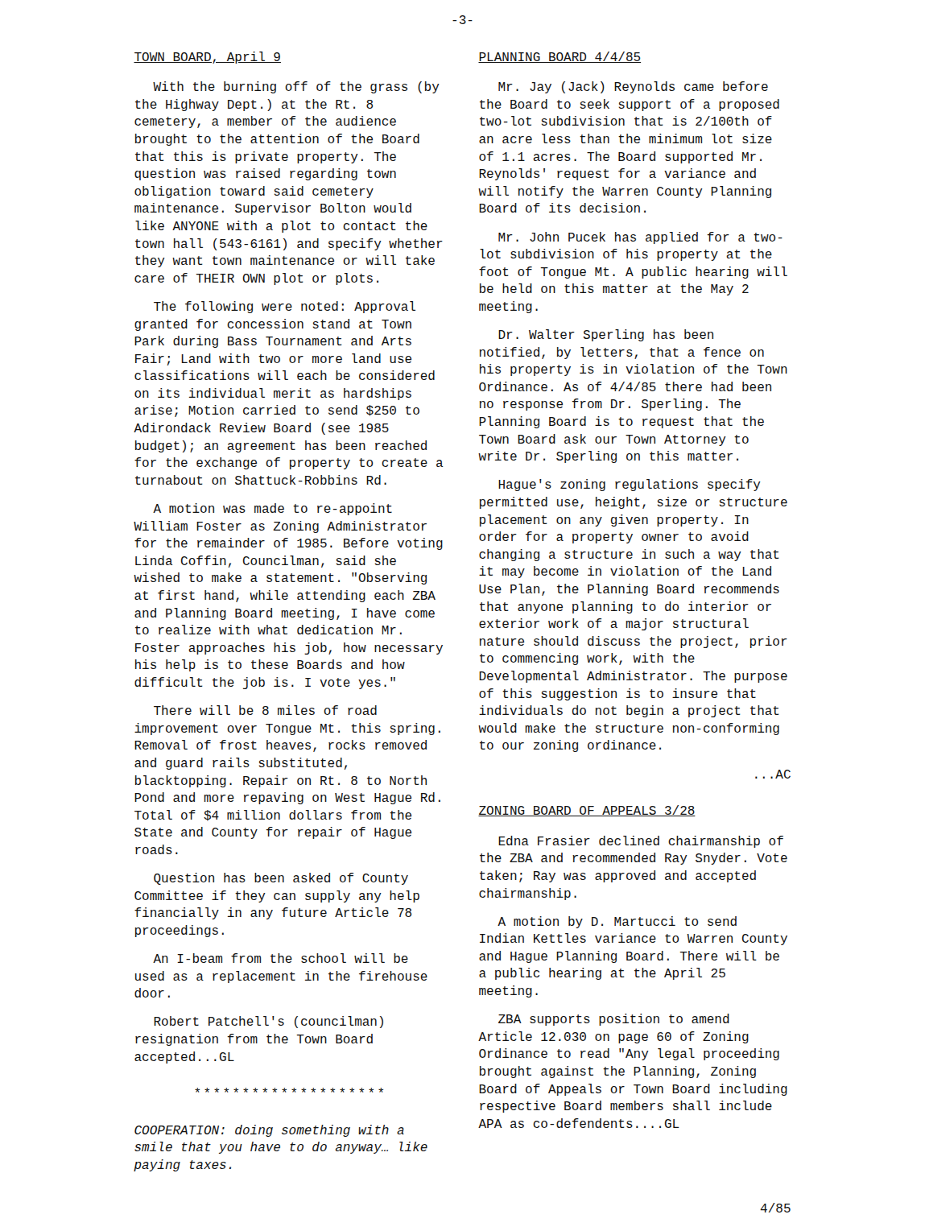-3-
TOWN BOARD, April 9
With the burning off of the grass (by the Highway Dept.) at the Rt. 8 cemetery, a member of the audience brought to the attention of the Board that this is private property. The question was raised regarding town obligation toward said cemetery maintenance. Supervisor Bolton would like ANYONE with a plot to contact the town hall (543-6161) and specify whether they want town maintenance or will take care of THEIR OWN plot or plots.
The following were noted: Approval granted for concession stand at Town Park during Bass Tournament and Arts Fair; Land with two or more land use classifications will each be considered on its individual merit as hardships arise; Motion carried to send $250 to Adirondack Review Board (see 1985 budget); an agreement has been reached for the exchange of property to create a turnabout on Shattuck-Robbins Rd.
A motion was made to re-appoint William Foster as Zoning Administrator for the remainder of 1985. Before voting Linda Coffin, Councilman, said she wished to make a statement. "Observing at first hand, while attending each ZBA and Planning Board meeting, I have come to realize with what dedication Mr. Foster approaches his job, how necessary his help is to these Boards and how difficult the job is. I vote yes."
There will be 8 miles of road improvement over Tongue Mt. this spring. Removal of frost heaves, rocks removed and guard rails substituted, blacktopping. Repair on Rt. 8 to North Pond and more repaving on West Hague Rd. Total of $4 million dollars from the State and County for repair of Hague roads.
Question has been asked of County Committee if they can supply any help financially in any future Article 78 proceedings.
An I-beam from the school will be used as a replacement in the firehouse door.
Robert Patchell's (councilman) resignation from the Town Board accepted...GL
********************
COOPERATION: doing something with a smile that you have to do anyway… like paying taxes.
PLANNING BOARD 4/4/85
Mr. Jay (Jack) Reynolds came before the Board to seek support of a proposed two-lot subdivision that is 2/100th of an acre less than the minimum lot size of 1.1 acres. The Board supported Mr. Reynolds' request for a variance and will notify the Warren County Planning Board of its decision.
Mr. John Pucek has applied for a two-lot subdivision of his property at the foot of Tongue Mt. A public hearing will be held on this matter at the May 2 meeting.
Dr. Walter Sperling has been notified, by letters, that a fence on his property is in violation of the Town Ordinance. As of 4/4/85 there had been no response from Dr. Sperling. The Planning Board is to request that the Town Board ask our Town Attorney to write Dr. Sperling on this matter.
Hague's zoning regulations specify permitted use, height, size or structure placement on any given property. In order for a property owner to avoid changing a structure in such a way that it may become in violation of the Land Use Plan, the Planning Board recommends that anyone planning to do interior or exterior work of a major structural nature should discuss the project, prior to commencing work, with the Developmental Administrator. The purpose of this suggestion is to insure that individuals do not begin a project that would make the structure non-conforming to our zoning ordinance.
...AC
ZONING BOARD OF APPEALS 3/28
Edna Frasier declined chairmanship of the ZBA and recommended Ray Snyder. Vote taken; Ray was approved and accepted chairmanship.
A motion by D. Martucci to send Indian Kettles variance to Warren County and Hague Planning Board. There will be a public hearing at the April 25 meeting.
ZBA supports position to amend Article 12.030 on page 60 of Zoning Ordinance to read "Any legal proceeding brought against the Planning, Zoning Board of Appeals or Town Board including respective Board members shall include APA as co-defendents....GL
4/85